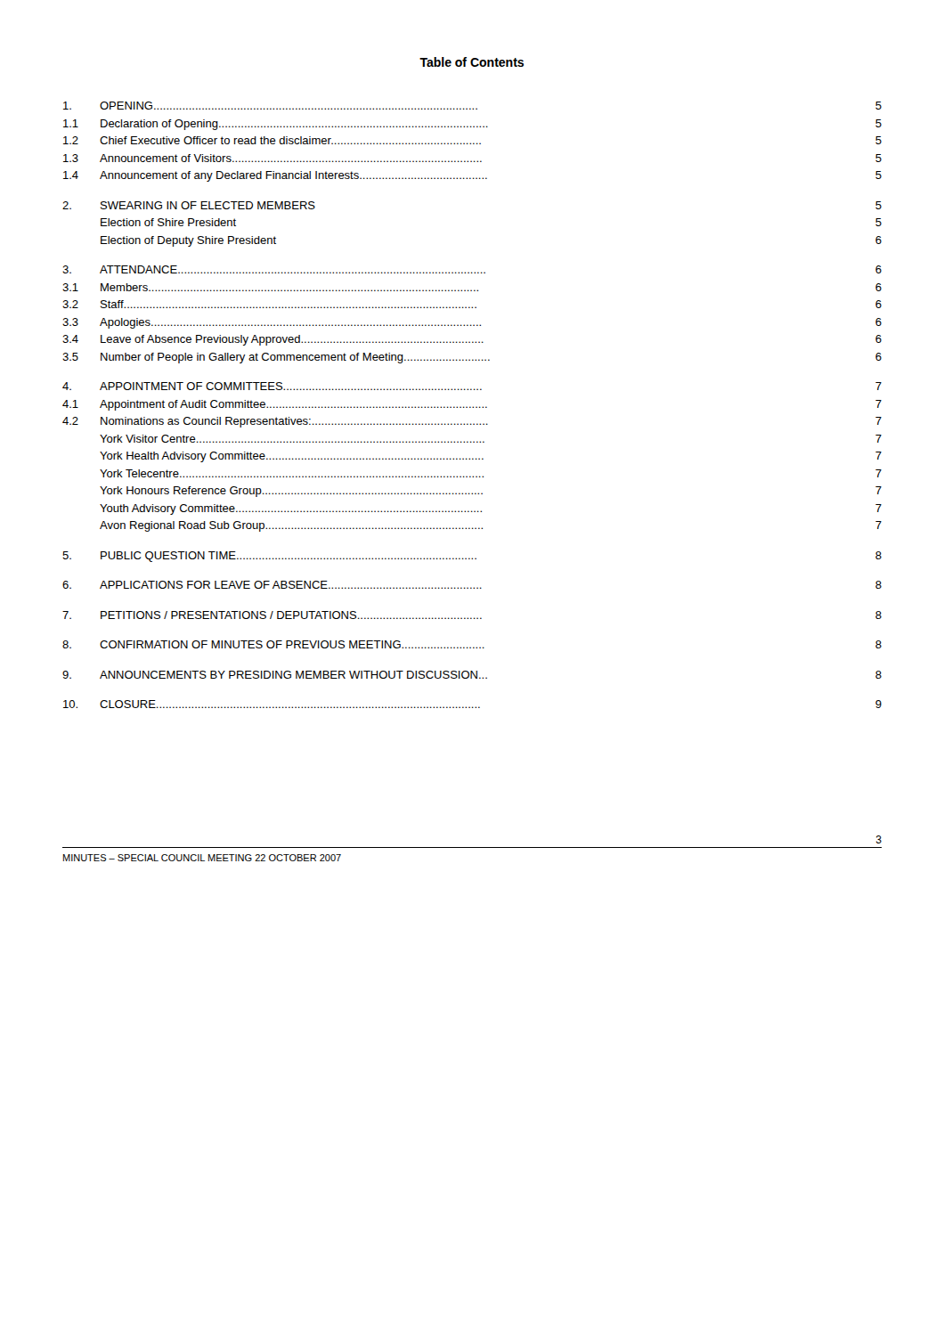Table of Contents
| 1. | OPENING ..................................................................................................... | 5 |
| 1.1 | Declaration of Opening .................................................................................... | 5 |
| 1.2 | Chief Executive Officer to read the disclaimer ............................................... | 5 |
| 1.3 | Announcement of Visitors .............................................................................. | 5 |
| 1.4 | Announcement of any Declared Financial Interests ........................................ | 5 |
| 2. | SWEARING IN OF ELECTED MEMBERS | 5 |
| | Election of Shire President | 5 |
| | Election of Deputy Shire President | 6 |
| 3. | ATTENDANCE ................................................................................................ | 6 |
| 3.1 | Members ....................................................................................................... | 6 |
| 3.2 | Staff .............................................................................................................. | 6 |
| 3.3 | Apologies ....................................................................................................... | 6 |
| 3.4 | Leave of Absence Previously Approved ......................................................... | 6 |
| 3.5 | Number of People in Gallery at Commencement of Meeting ........................... | 6 |
| 4. | APPOINTMENT OF COMMITTEES .............................................................. | 7 |
| 4.1 | Appointment of Audit Committee ..................................................................... | 7 |
| 4.2 | Nominations as Council Representatives: ....................................................... | 7 |
| | York Visitor Centre .......................................................................................... | 7 |
| | York Health Advisory Committee .................................................................... | 7 |
| | York Telecentre ............................................................................................... | 7 |
| | York Honours Reference Group ..................................................................... | 7 |
| | Youth Advisory Committee ............................................................................. | 7 |
| | Avon Regional Road Sub Group .................................................................... | 7 |
| 5. | PUBLIC QUESTION TIME ........................................................................... | 8 |
| 6. | APPLICATIONS FOR LEAVE OF ABSENCE ................................................ | 8 |
| 7. | PETITIONS / PRESENTATIONS / DEPUTATIONS ....................................... | 8 |
| 8. | CONFIRMATION OF MINUTES OF PREVIOUS MEETING .......................... | 8 |
| 9. | ANNOUNCEMENTS BY PRESIDING MEMBER WITHOUT DISCUSSION... | 8 |
| 10. | CLOSURE ..................................................................................................... | 9 |
3 MINUTES – SPECIAL COUNCIL MEETING 22 OCTOBER 2007